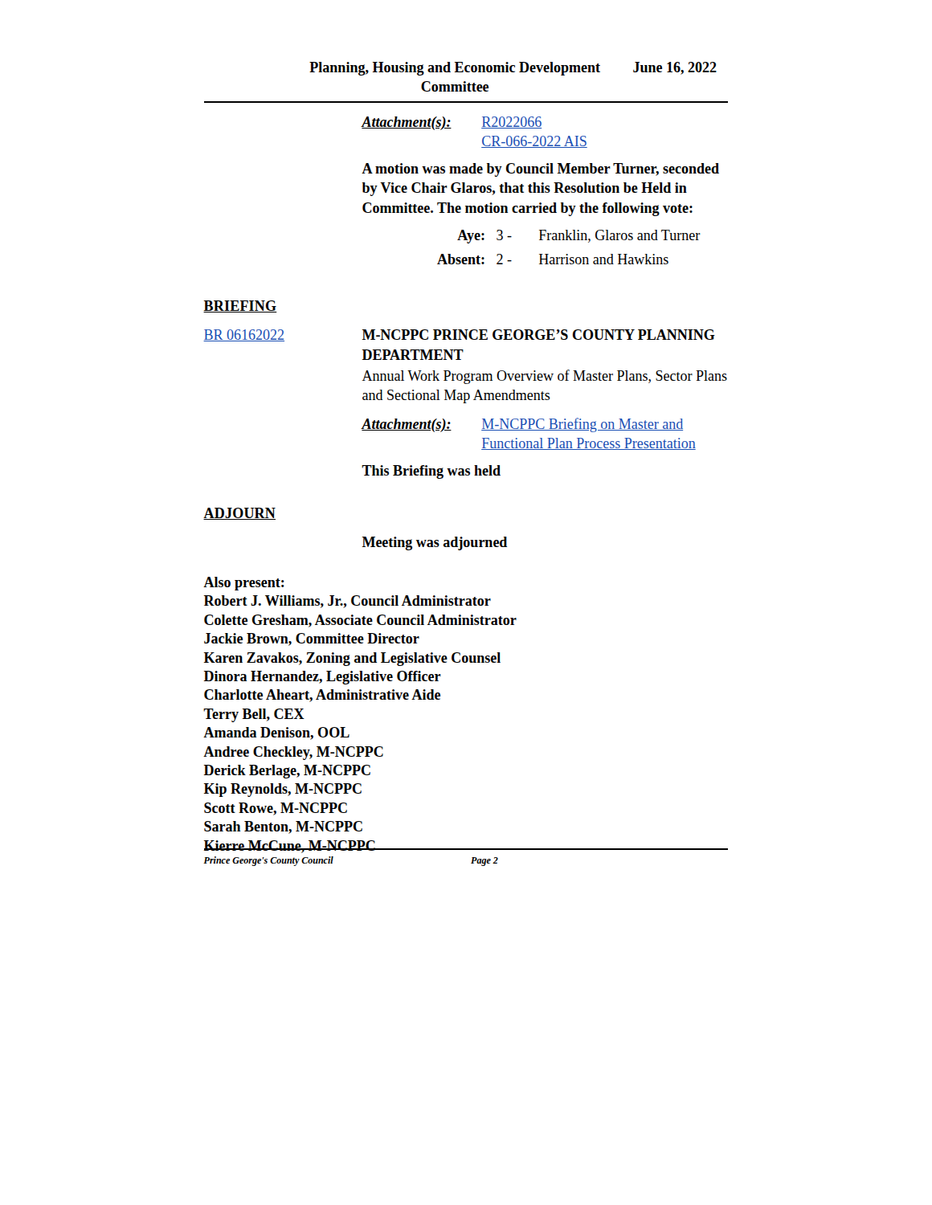Planning, Housing and Economic Development Committee
June 16, 2022
Attachment(s):
R2022066 CR-066-2022 AIS
A motion was made by Council Member Turner, seconded by Vice Chair Glaros, that this Resolution be Held in Committee. The motion carried by the following vote:
Aye:
3 -
Franklin, Glaros and Turner
Absent:
2 -
Harrison and Hawkins
BRIEFING
BR 06162022
M-NCPPC Prince George’s County Planning Department
Annual Work Program Overview of Master Plans, Sector Plans and Sectional Map Amendments
Attachment(s):
M-NCPPC Briefing on Master and Functional Plan Process Presentation
This Briefing was held
ADJOURN
Meeting was adjourned
Also present:
Robert J. Williams, Jr., Council Administrator
Colette Gresham, Associate Council Administrator
Jackie Brown, Committee Director
Karen Zavakos, Zoning and Legislative Counsel
Dinora Hernandez, Legislative Officer
Charlotte Aheart, Administrative Aide
Terry Bell, CEX
Amanda Denison, OOL
Andree Checkley, M-NCPPC
Derick Berlage, M-NCPPC
Kip Reynolds, M-NCPPC
Scott Rowe, M-NCPPC
Sarah Benton, M-NCPPC
Kierre McCune, M-NCPPC
Prince George's County Council
Page 2